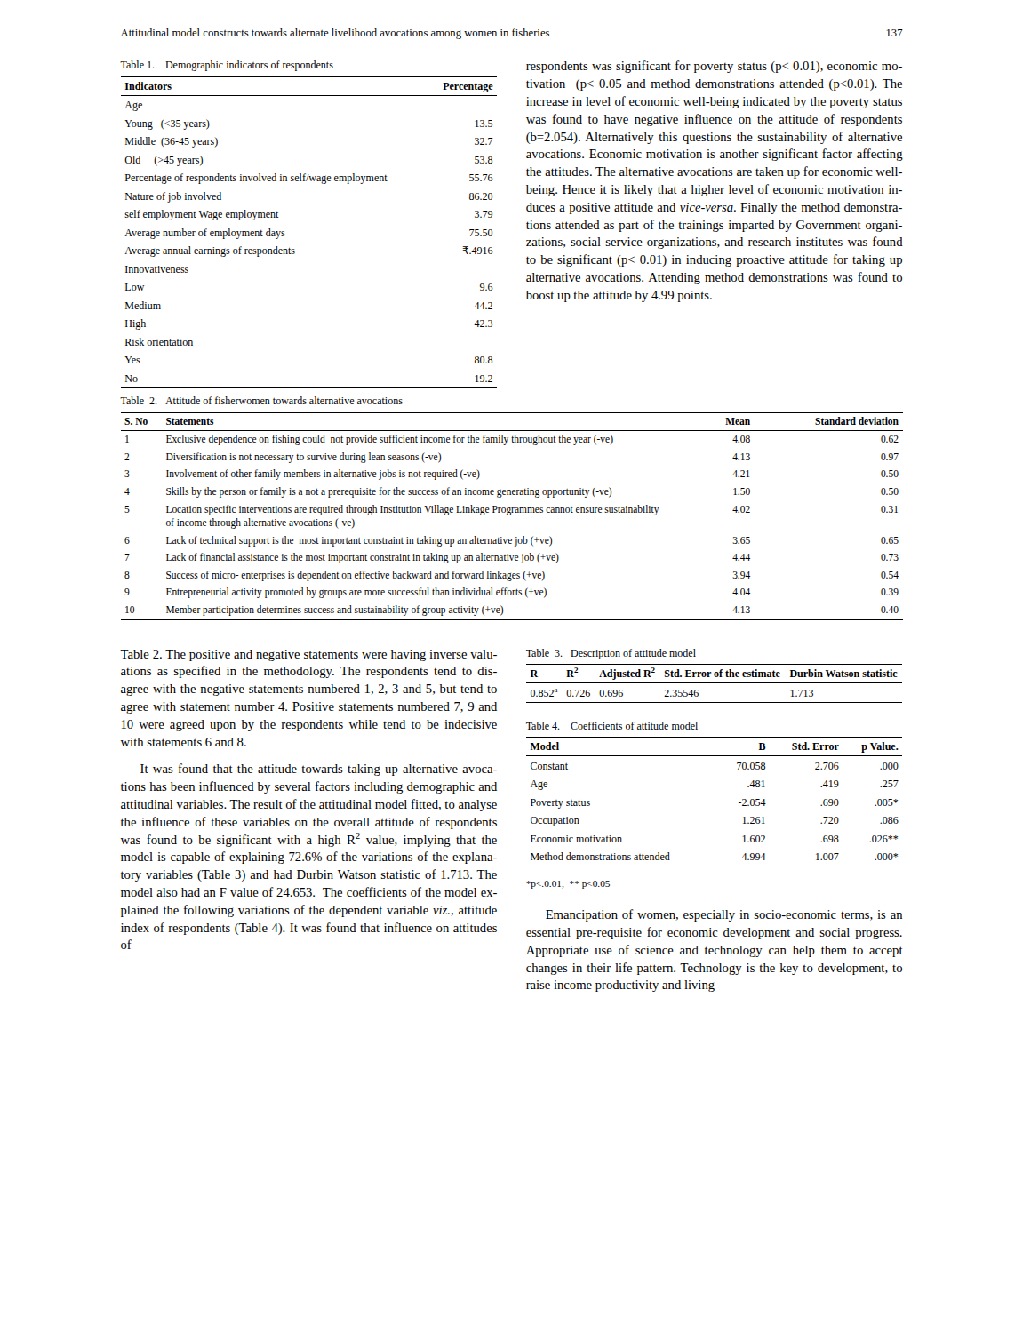Attitudinal model constructs towards alternate livelihood avocations among women in fisheries 137
Table 1. Demographic indicators of respondents
| Indicators | Percentage |
| --- | --- |
| Age | |
| Young (<35 years) | 13.5 |
| Middle (36-45 years) | 32.7 |
| Old (>45 years) | 53.8 |
| Percentage of respondents involved in self/wage employment | 55.76 |
| Nature of job involved | 86.20 |
| self employment Wage employment | 3.79 |
| Average number of employment days | 75.50 |
| Average annual earnings of respondents | ₹.4916 |
| Innovativeness | |
| Low | 9.6 |
| Medium | 44.2 |
| High | 42.3 |
| Risk orientation | |
| Yes | 80.8 |
| No | 19.2 |
respondents was significant for poverty status (p< 0.01), economic motivation (p< 0.05 and method demonstrations attended (p<0.01). The increase in level of economic well-being indicated by the poverty status was found to have negative influence on the attitude of respondents (b=2.054). Alternatively this questions the sustainability of alternative avocations. Economic motivation is another significant factor affecting the attitudes. The alternative avocations are taken up for economic wellbeing. Hence it is likely that a higher level of economic motivation induces a positive attitude and vice-versa. Finally the method demonstrations attended as part of the trainings imparted by Government organizations, social service organizations, and research institutes was found to be significant (p< 0.01) in inducing proactive attitude for taking up alternative avocations. Attending method demonstrations was found to boost up the attitude by 4.99 points.
Table 2. Attitude of fisherwomen towards alternative avocations
| S. No | Statements | Mean | Standard deviation |
| --- | --- | --- | --- |
| 1 | Exclusive dependence on fishing could not provide sufficient income for the family throughout the year (-ve) | 4.08 | 0.62 |
| 2 | Diversification is not necessary to survive during lean seasons (-ve) | 4.13 | 0.97 |
| 3 | Involvement of other family members in alternative jobs is not required (-ve) | 4.21 | 0.50 |
| 4 | Skills by the person or family is a not a prerequisite for the success of an income generating opportunity (-ve) | 1.50 | 0.50 |
| 5 | Location specific interventions are required through Institution Village Linkage Programmes cannot ensure sustainability of income through alternative avocations (-ve) | 4.02 | 0.31 |
| 6 | Lack of technical support is the most important constraint in taking up an alternative job (+ve) | 3.65 | 0.65 |
| 7 | Lack of financial assistance is the most important constraint in taking up an alternative job (+ve) | 4.44 | 0.73 |
| 8 | Success of micro- enterprises is dependent on effective backward and forward linkages (+ve) | 3.94 | 0.54 |
| 9 | Entrepreneurial activity promoted by groups are more successful than individual efforts (+ve) | 4.04 | 0.39 |
| 10 | Member participation determines success and sustainability of group activity (+ve) | 4.13 | 0.40 |
Table 2. The positive and negative statements were having inverse valuations as specified in the methodology. The respondents tend to disagree with the negative statements numbered 1, 2, 3 and 5, but tend to agree with statement number 4. Positive statements numbered 7, 9 and 10 were agreed upon by the respondents while tend to be indecisive with statements 6 and 8.
It was found that the attitude towards taking up alternative avocations has been influenced by several factors including demographic and attitudinal variables. The result of the attitudinal model fitted, to analyse the influence of these variables on the overall attitude of respondents was found to be significant with a high R2 value, implying that the model is capable of explaining 72.6% of the variations of the explanatory variables (Table 3) and had Durbin Watson statistic of 1.713. The model also had an F value of 24.653. The coefficients of the model explained the following variations of the dependent variable viz., attitude index of respondents (Table 4). It was found that influence on attitudes of
Table 3. Description of attitude model
| R | R 2 | Adjusted R 2 | Std. Error of the estimate | Durbin Watson statistic |
| --- | --- | --- | --- | --- |
| 0.852 a | 0.726 | 0.696 | 2.35546 | 1.713 |
Table 4. Coefficients of attitude model
| Model | B | Std. Error | p Value. |
| --- | --- | --- | --- |
| Constant | 70.058 | 2.706 | .000 |
| Age | .481 | .419 | .257 |
| Poverty status | -2.054 | .690 | .005* |
| Occupation | 1.261 | .720 | .086 |
| Economic motivation | 1.602 | .698 | .026** |
| Method demonstrations attended | 4.994 | 1.007 | .000* |
*p<.0.01, ** p<0.05
Emancipation of women, especially in socio-economic terms, is an essential pre-requisite for economic development and social progress. Appropriate use of science and technology can help them to accept changes in their life pattern. Technology is the key to development, to raise income productivity and living